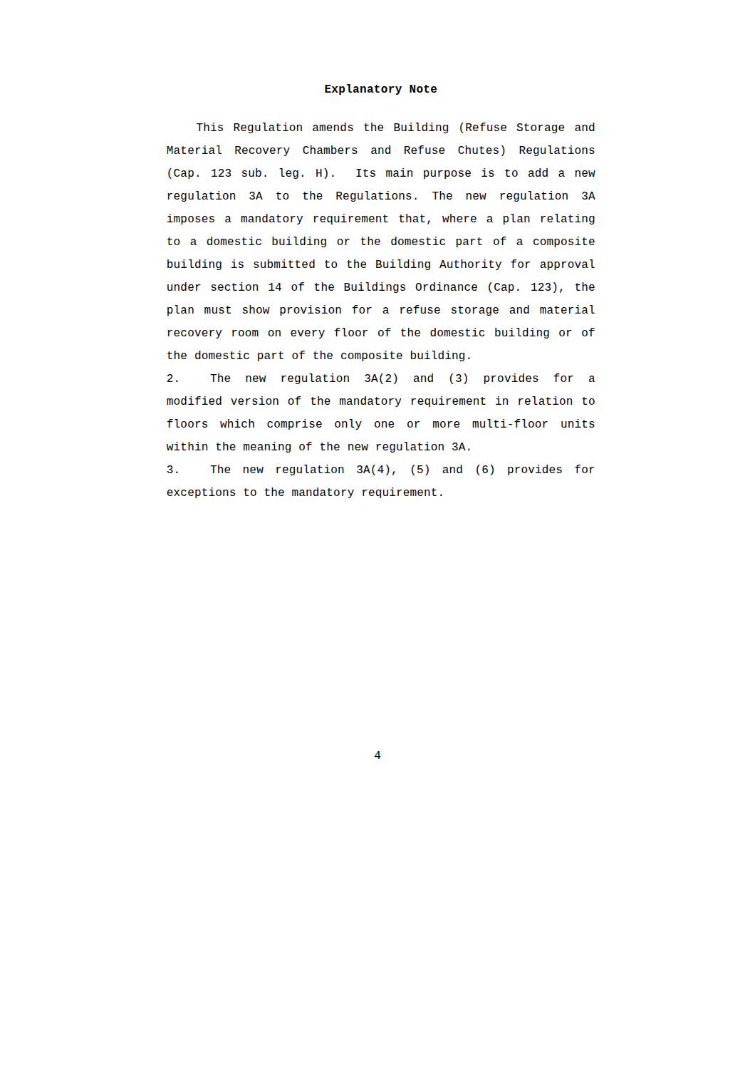Explanatory Note
This Regulation amends the Building (Refuse Storage and Material Recovery Chambers and Refuse Chutes) Regulations (Cap. 123 sub. leg. H). Its main purpose is to add a new regulation 3A to the Regulations. The new regulation 3A imposes a mandatory requirement that, where a plan relating to a domestic building or the domestic part of a composite building is submitted to the Building Authority for approval under section 14 of the Buildings Ordinance (Cap. 123), the plan must show provision for a refuse storage and material recovery room on every floor of the domestic building or of the domestic part of the composite building.
2. The new regulation 3A(2) and (3) provides for a modified version of the mandatory requirement in relation to floors which comprise only one or more multi-floor units within the meaning of the new regulation 3A.
3. The new regulation 3A(4), (5) and (6) provides for exceptions to the mandatory requirement.
4